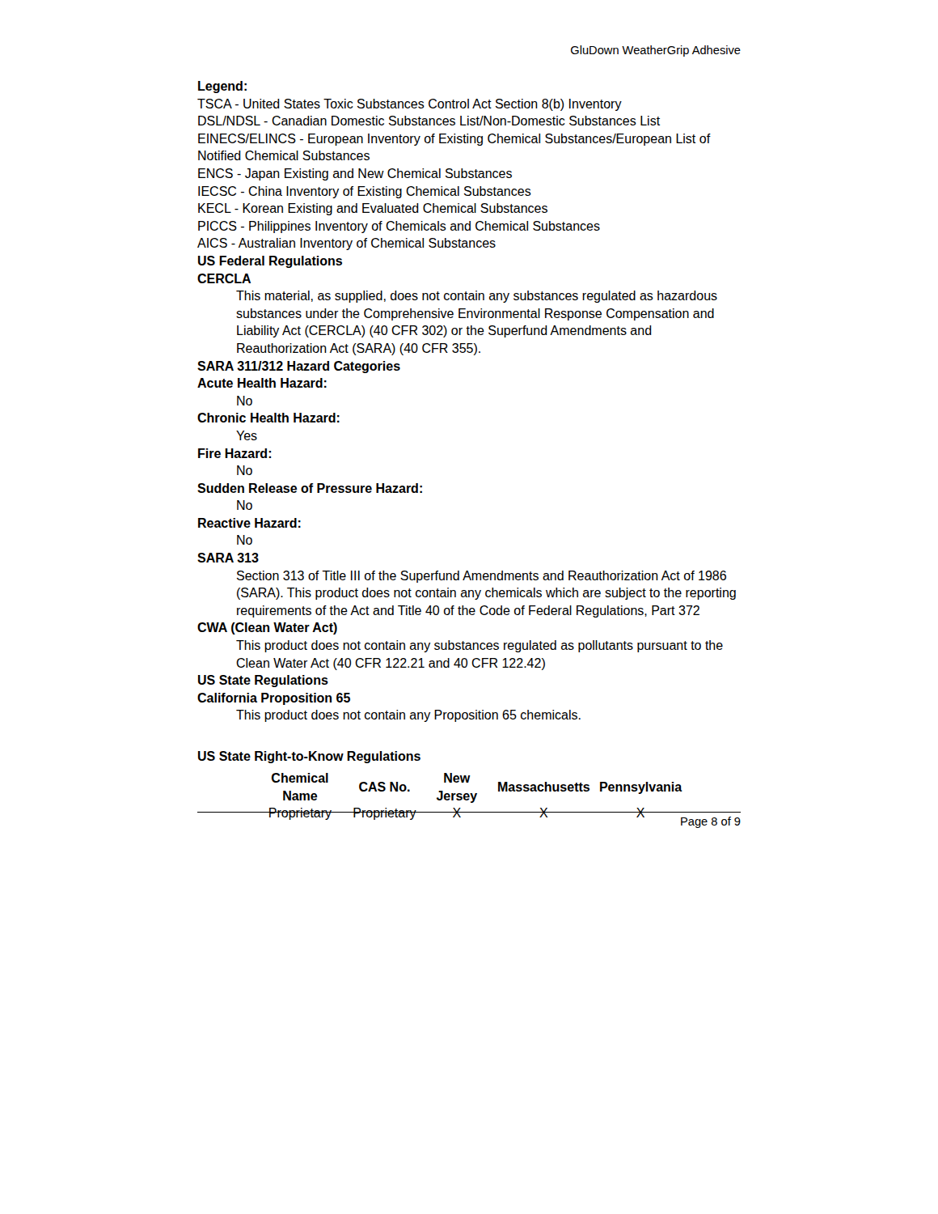GluDown WeatherGrip Adhesive
Legend:
TSCA - United States Toxic Substances Control Act Section 8(b) Inventory
DSL/NDSL - Canadian Domestic Substances List/Non-Domestic Substances List
EINECS/ELINCS - European Inventory of Existing Chemical Substances/European List of Notified Chemical Substances
ENCS - Japan Existing and New Chemical Substances
IECSC - China Inventory of Existing Chemical Substances
KECL - Korean Existing and Evaluated Chemical Substances
PICCS - Philippines Inventory of Chemicals and Chemical Substances
AICS - Australian Inventory of Chemical Substances
US Federal Regulations
CERCLA
This material, as supplied, does not contain any substances regulated as hazardous substances under the Comprehensive Environmental Response Compensation and Liability Act (CERCLA) (40 CFR 302) or the Superfund Amendments and Reauthorization Act (SARA) (40 CFR 355).
SARA 311/312 Hazard Categories
Acute Health Hazard:
No
Chronic Health Hazard:
Yes
Fire Hazard:
No
Sudden Release of Pressure Hazard:
No
Reactive Hazard:
No
SARA 313
Section 313 of Title III of the Superfund Amendments and Reauthorization Act of 1986 (SARA). This product does not contain any chemicals which are subject to the reporting requirements of the Act and Title 40 of the Code of Federal Regulations, Part 372
CWA (Clean Water Act)
This product does not contain any substances regulated as pollutants pursuant to the Clean Water Act (40 CFR 122.21 and 40 CFR 122.42)
US State Regulations
California Proposition 65
This product does not contain any Proposition 65 chemicals.
US State Right-to-Know Regulations
| Chemical Name | CAS No. | New Jersey | Massachusetts | Pennsylvania |
| --- | --- | --- | --- | --- |
| Proprietary | Proprietary | X | X | X |
Page 8 of 9